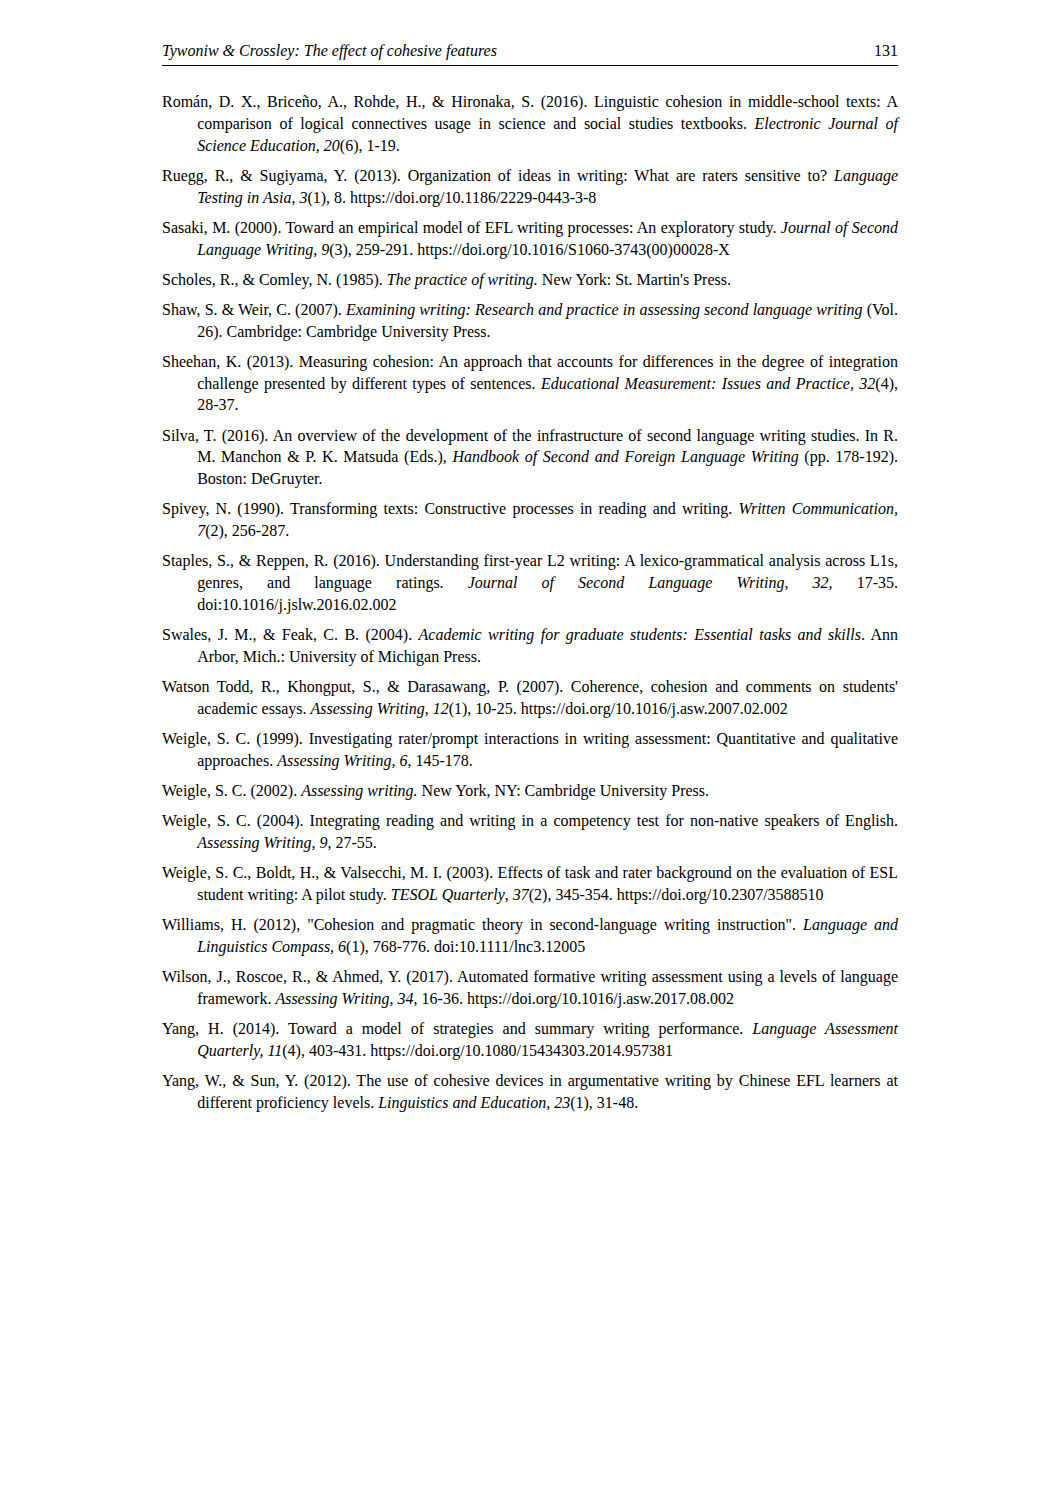Tywoniw & Crossley: The effect of cohesive features 131
Román, D. X., Briceño, A., Rohde, H., & Hironaka, S. (2016). Linguistic cohesion in middle-school texts: A comparison of logical connectives usage in science and social studies textbooks. Electronic Journal of Science Education, 20(6), 1-19.
Ruegg, R., & Sugiyama, Y. (2013). Organization of ideas in writing: What are raters sensitive to? Language Testing in Asia, 3(1), 8. https://doi.org/10.1186/2229-0443-3-8
Sasaki, M. (2000). Toward an empirical model of EFL writing processes: An exploratory study. Journal of Second Language Writing, 9(3), 259-291. https://doi.org/10.1016/S1060-3743(00)00028-X
Scholes, R., & Comley, N. (1985). The practice of writing. New York: St. Martin's Press.
Shaw, S. & Weir, C. (2007). Examining writing: Research and practice in assessing second language writing (Vol. 26). Cambridge: Cambridge University Press.
Sheehan, K. (2013). Measuring cohesion: An approach that accounts for differences in the degree of integration challenge presented by different types of sentences. Educational Measurement: Issues and Practice, 32(4), 28-37.
Silva, T. (2016). An overview of the development of the infrastructure of second language writing studies. In R. M. Manchon & P. K. Matsuda (Eds.), Handbook of Second and Foreign Language Writing (pp. 178-192). Boston: DeGruyter.
Spivey, N. (1990). Transforming texts: Constructive processes in reading and writing. Written Communication, 7(2), 256-287.
Staples, S., & Reppen, R. (2016). Understanding first-year L2 writing: A lexico-grammatical analysis across L1s, genres, and language ratings. Journal of Second Language Writing, 32, 17-35. doi:10.1016/j.jslw.2016.02.002
Swales, J. M., & Feak, C. B. (2004). Academic writing for graduate students: Essential tasks and skills. Ann Arbor, Mich.: University of Michigan Press.
Watson Todd, R., Khongput, S., & Darasawang, P. (2007). Coherence, cohesion and comments on students' academic essays. Assessing Writing, 12(1), 10-25. https://doi.org/10.1016/j.asw.2007.02.002
Weigle, S. C. (1999). Investigating rater/prompt interactions in writing assessment: Quantitative and qualitative approaches. Assessing Writing, 6, 145-178.
Weigle, S. C. (2002). Assessing writing. New York, NY: Cambridge University Press.
Weigle, S. C. (2004). Integrating reading and writing in a competency test for non-native speakers of English. Assessing Writing, 9, 27-55.
Weigle, S. C., Boldt, H., & Valsecchi, M. I. (2003). Effects of task and rater background on the evaluation of ESL student writing: A pilot study. TESOL Quarterly, 37(2), 345-354. https://doi.org/10.2307/3588510
Williams, H. (2012), "Cohesion and pragmatic theory in second-language writing instruction". Language and Linguistics Compass, 6(1), 768-776. doi:10.1111/lnc3.12005
Wilson, J., Roscoe, R., & Ahmed, Y. (2017). Automated formative writing assessment using a levels of language framework. Assessing Writing, 34, 16-36. https://doi.org/10.1016/j.asw.2017.08.002
Yang, H. (2014). Toward a model of strategies and summary writing performance. Language Assessment Quarterly, 11(4), 403-431. https://doi.org/10.1080/15434303.2014.957381
Yang, W., & Sun, Y. (2012). The use of cohesive devices in argumentative writing by Chinese EFL learners at different proficiency levels. Linguistics and Education, 23(1), 31-48.